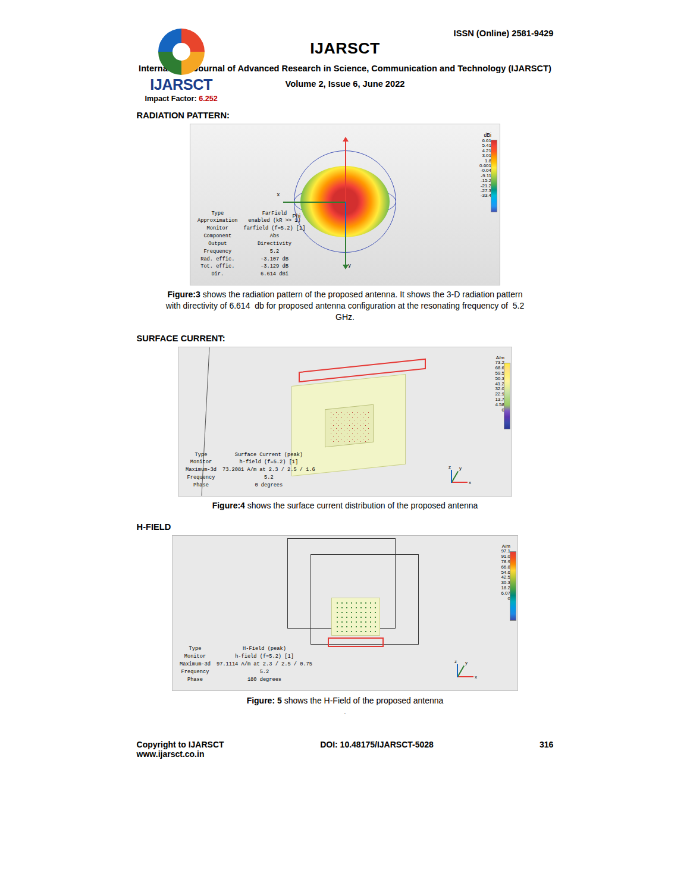IJARSCT
Impact Factor: 6.252
ISSN (Online) 2581-9429
IJARSCT
International Journal of Advanced Research in Science, Communication and Technology (IJARSCT)
Volume 2, Issue 6, June 2022
RADIATION PATTERN:
x
Phi
y
dBi
6.61
5.41
4.21
3.01
1.8
0.601
-0.04
-9.11
-15.2
-21.2
-27.3
-33.4
| Type | FarField |
| Approximation | enabled (kR >> 1) |
| Monitor | farfield (f=5.2) [1] |
| Component | Abs |
| Output | Directivity |
| Frequency | 5.2 |
| Rad. effic. | -3.107 dB |
| Tot. effic. | -3.129 dB |
| Dir. | 6.614 dBi |
Figure:3 shows the radiation pattern of the proposed antenna. It shows the 3-D radiation pattern with directivity of 6.614 db for proposed antenna configuration at the resonating frequency of 5.2 GHz.
SURFACE CURRENT:
A/m
73.2
68.6
59.5
50.3
41.2
32.0
22.9
13.7
4.58
0
x
y
z
| Type | Surface Current (peak) |
| Monitor | h-field (f=5.2) [1] |
| Maximum-3d | 73.2081 A/m at 2.3 / 2.5 / 1.6 |
| Frequency | 5.2 |
| Phase | 0 degrees |
Figure:4 shows the surface current distribution of the proposed antenna
H-FIELD
A/m
97.1
91.0
78.9
66.8
54.6
42.5
30.3
18.2
6.07
0
x
y
z
| Type | H-Field (peak) |
| Monitor | h-field (f=5.2) [1] |
| Maximum-3d | 97.1114 A/m at 2.3 / 2.5 / 0.75 |
| Frequency | 5.2 |
| Phase | 180 degrees |
Figure: 5 shows the H-Field of the proposed antenna
.
Copyright to IJARSCT
www.ijarsct.co.in
DOI: 10.48175/IJARSCT-5028
316